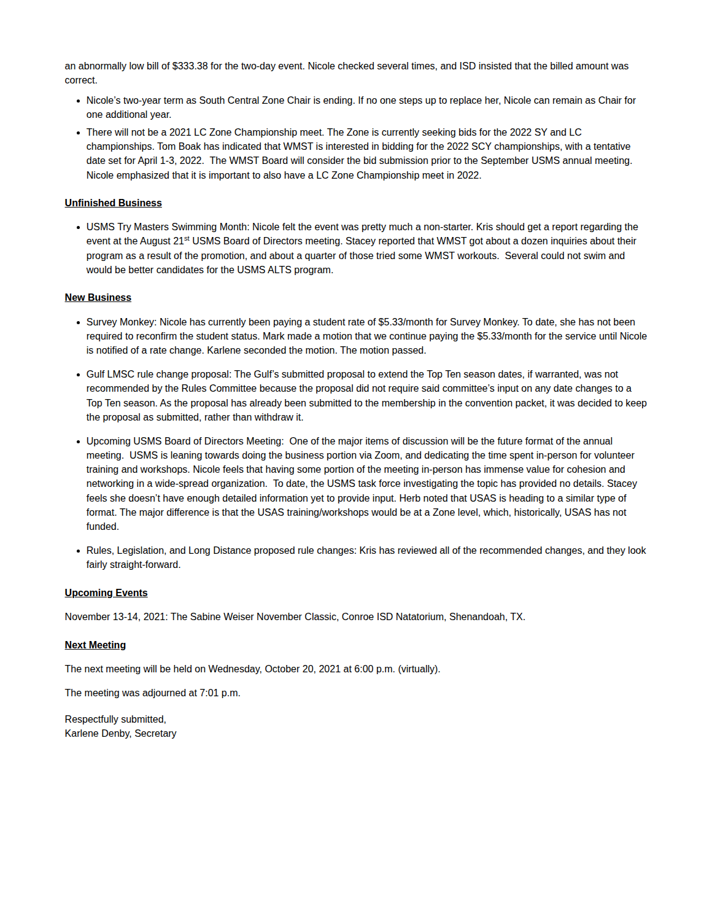an abnormally low bill of $333.38 for the two-day event. Nicole checked several times, and ISD insisted that the billed amount was correct.
Nicole’s two-year term as South Central Zone Chair is ending. If no one steps up to replace her, Nicole can remain as Chair for one additional year.
There will not be a 2021 LC Zone Championship meet. The Zone is currently seeking bids for the 2022 SY and LC championships. Tom Boak has indicated that WMST is interested in bidding for the 2022 SCY championships, with a tentative date set for April 1-3, 2022. The WMST Board will consider the bid submission prior to the September USMS annual meeting. Nicole emphasized that it is important to also have a LC Zone Championship meet in 2022.
Unfinished Business
USMS Try Masters Swimming Month: Nicole felt the event was pretty much a non-starter. Kris should get a report regarding the event at the August 21st USMS Board of Directors meeting. Stacey reported that WMST got about a dozen inquiries about their program as a result of the promotion, and about a quarter of those tried some WMST workouts. Several could not swim and would be better candidates for the USMS ALTS program.
New Business
Survey Monkey: Nicole has currently been paying a student rate of $5.33/month for Survey Monkey. To date, she has not been required to reconfirm the student status. Mark made a motion that we continue paying the $5.33/month for the service until Nicole is notified of a rate change. Karlene seconded the motion. The motion passed.
Gulf LMSC rule change proposal: The Gulf’s submitted proposal to extend the Top Ten season dates, if warranted, was not recommended by the Rules Committee because the proposal did not require said committee’s input on any date changes to a Top Ten season. As the proposal has already been submitted to the membership in the convention packet, it was decided to keep the proposal as submitted, rather than withdraw it.
Upcoming USMS Board of Directors Meeting: One of the major items of discussion will be the future format of the annual meeting. USMS is leaning towards doing the business portion via Zoom, and dedicating the time spent in-person for volunteer training and workshops. Nicole feels that having some portion of the meeting in-person has immense value for cohesion and networking in a wide-spread organization. To date, the USMS task force investigating the topic has provided no details. Stacey feels she doesn’t have enough detailed information yet to provide input. Herb noted that USAS is heading to a similar type of format. The major difference is that the USAS training/workshops would be at a Zone level, which, historically, USAS has not funded.
Rules, Legislation, and Long Distance proposed rule changes: Kris has reviewed all of the recommended changes, and they look fairly straight-forward.
Upcoming Events
November 13-14, 2021: The Sabine Weiser November Classic, Conroe ISD Natatorium, Shenandoah, TX.
Next Meeting
The next meeting will be held on Wednesday, October 20, 2021 at 6:00 p.m. (virtually).
The meeting was adjourned at 7:01 p.m.
Respectfully submitted,
Karlene Denby, Secretary